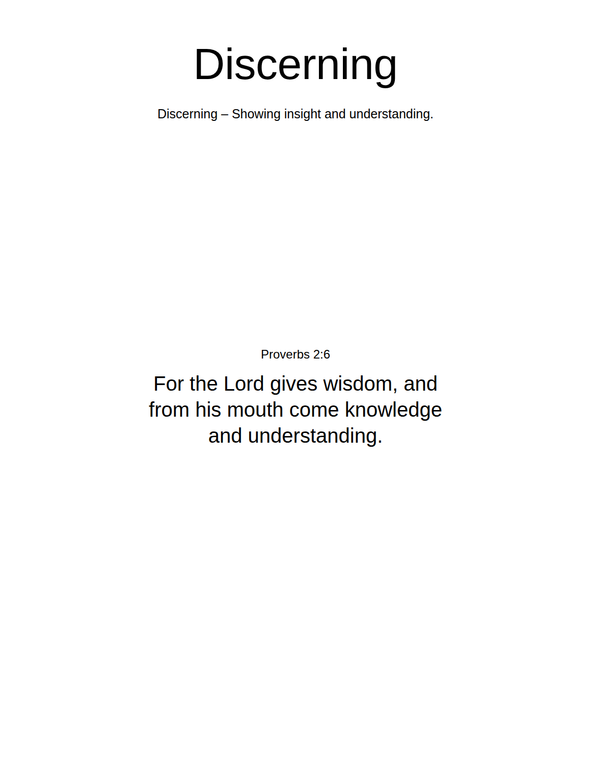Discerning
Discerning – Showing insight and understanding.
Proverbs 2:6
For the Lord gives wisdom, and from his mouth come knowledge and understanding.